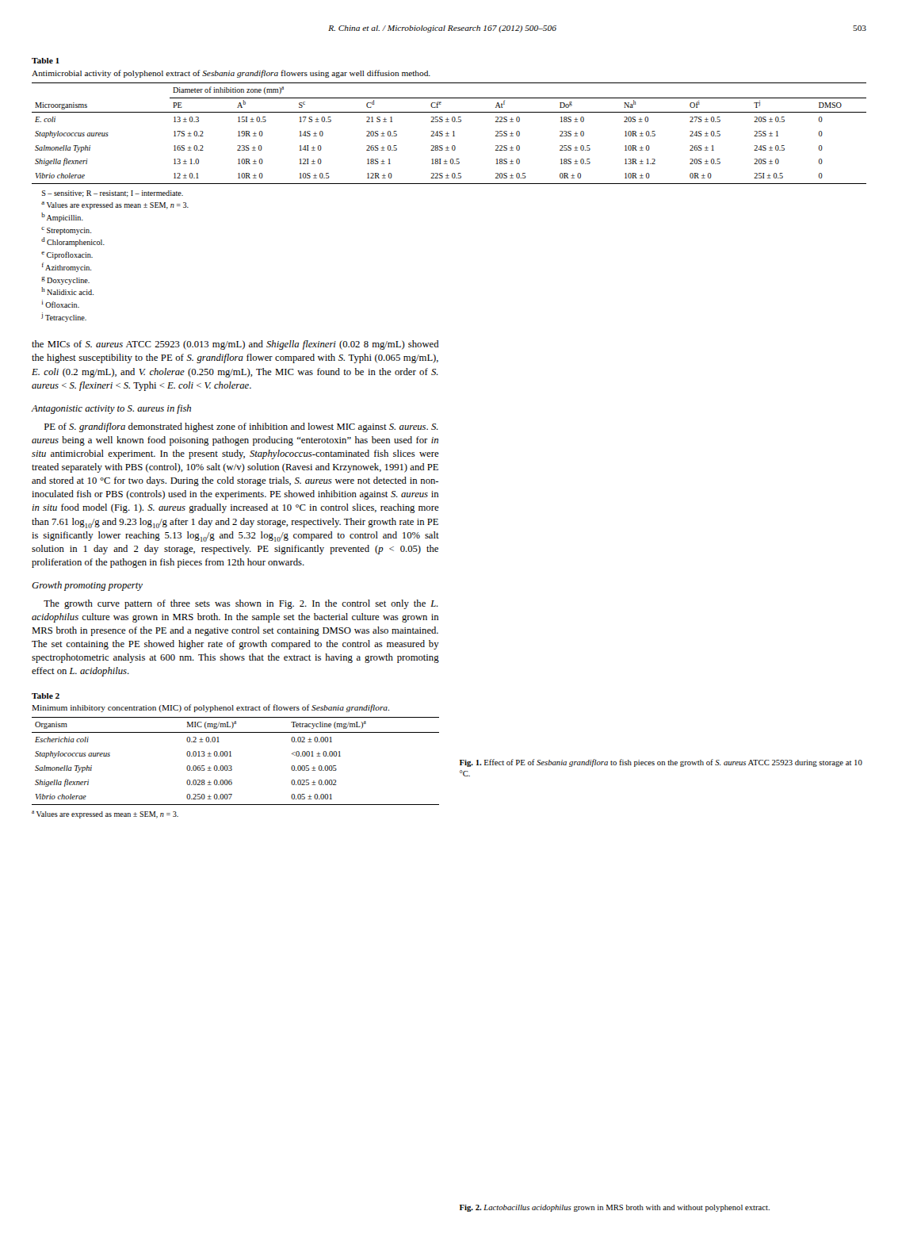R. China et al. / Microbiological Research 167 (2012) 500–506
503
Table 1 Antimicrobial activity of polyphenol extract of Sesbania grandiflora flowers using agar well diffusion method.
| Microorganisms | Diameter of inhibition zone (mm) a |
| --- | --- |
| PE | A b | S c | C d | Cf e | At f | Do g | Na h | Of i | T j | DMSO |
| E. coli | 13 ± 0.3 | 15I ± 0.5 | 17 S ± 0.5 | 21 S ± 1 | 25S ± 0.5 | 22S ± 0 | 18S ± 0 | 20S ± 0 | 27S ± 0.5 | 20S ± 0.5 | 0 |
| Staphylococcus aureus | 17S ± 0.2 | 19R ± 0 | 14S ± 0 | 20S ± 0.5 | 24S ± 1 | 25S ± 0 | 23S ± 0 | 10R ± 0.5 | 24S ± 0.5 | 25S ± 1 | 0 |
| Salmonella Typhi | 16S ± 0.2 | 23S ± 0 | 14I ± 0 | 26S ± 0.5 | 28S ± 0 | 22S ± 0 | 25S ± 0.5 | 10R ± 0 | 26S ± 1 | 24S ± 0.5 | 0 |
| Shigella flexneri | 13 ± 1.0 | 10R ± 0 | 12I ± 0 | 18S ± 1 | 18I ± 0.5 | 18S ± 0 | 18S ± 0.5 | 13R ± 1.2 | 20S ± 0.5 | 20S ± 0 | 0 |
| Vibrio cholerae | 12 ± 0.1 | 10R ± 0 | 10S ± 0.5 | 12R ± 0 | 22S ± 0.5 | 20S ± 0.5 | 0R ± 0 | 10R ± 0 | 0R ± 0 | 25I ± 0.5 | 0 |
S – sensitive; R – resistant; I – intermediate.
a Values are expressed as mean ± SEM, n = 3.
b Ampicillin.
c Streptomycin.
d Chloramphenicol.
e Ciprofloxacin.
f Azithromycin.
g Doxycycline.
h Nalidixic acid.
i Ofloxacin.
j Tetracycline.
the MICs of S. aureus ATCC 25923 (0.013 mg/mL) and Shigella flexineri (0.02 8 mg/mL) showed the highest susceptibility to the PE of S. grandiflora flower compared with S. Typhi (0.065 mg/mL), E. coli (0.2 mg/mL), and V. cholerae (0.250 mg/mL), The MIC was found to be in the order of S. aureus < S. flexineri < S. Typhi < E. coli < V. cholerae.
Antagonistic activity to S. aureus in fish
PE of S. grandiflora demonstrated highest zone of inhibition and lowest MIC against S. aureus. S. aureus being a well known food poisoning pathogen producing “enterotoxin” has been used for in situ antimicrobial experiment. In the present study, Staphylococcus-contaminated fish slices were treated separately with PBS (control), 10% salt (w/v) solution (Ravesi and Krzynowek, 1991) and PE and stored at 10 °C for two days. During the cold storage trials, S. aureus were not detected in non-inoculated fish or PBS (controls) used in the experiments. PE showed inhibition against S. aureus in in situ food model (Fig. 1). S. aureus gradually increased at 10 °C in control slices, reaching more than 7.61 log10/g and 9.23 log10/g after 1 day and 2 day storage, respectively. Their growth rate in PE is significantly lower reaching 5.13 log10/g and 5.32 log10/g compared to control and 10% salt solution in 1 day and 2 day storage, respectively. PE significantly prevented (p < 0.05) the proliferation of the pathogen in fish pieces from 12th hour onwards.
Growth promoting property
The growth curve pattern of three sets was shown in Fig. 2. In the control set only the L. acidophilus culture was grown in MRS broth. In the sample set the bacterial culture was grown in MRS broth in presence of the PE and a negative control set containing DMSO was also maintained. The set containing the PE showed higher rate of growth compared to the control as measured by spectrophotometric analysis at 600 nm. This shows that the extract is having a growth promoting effect on L. acidophilus.
Table 2 Minimum inhibitory concentration (MIC) of polyphenol extract of flowers of Sesbania grandiflora.
| Organism | MIC (mg/mL) a | Tetracycline (mg/mL) a |
| --- | --- | --- |
| Escherichia coli | 0.2 ± 0.01 | 0.02 ± 0.001 |
| Staphylococcus aureus | 0.013 ± 0.001 | <0.001 ± 0.001 |
| Salmonella Typhi | 0.065 ± 0.003 | 0.005 ± 0.005 |
| Shigella flexneri | 0.028 ± 0.006 | 0.025 ± 0.002 |
| Vibrio cholerae | 0.250 ± 0.007 | 0.05 ± 0.001 |
a Values are expressed as mean ± SEM, n = 3.
Fig. 1. Effect of PE of Sesbania grandiflora to fish pieces on the growth of S. aureus ATCC 25923 during storage at 10 °C.
Fig. 2. Lactobacillus acidophilus grown in MRS broth with and without polyphenol extract.